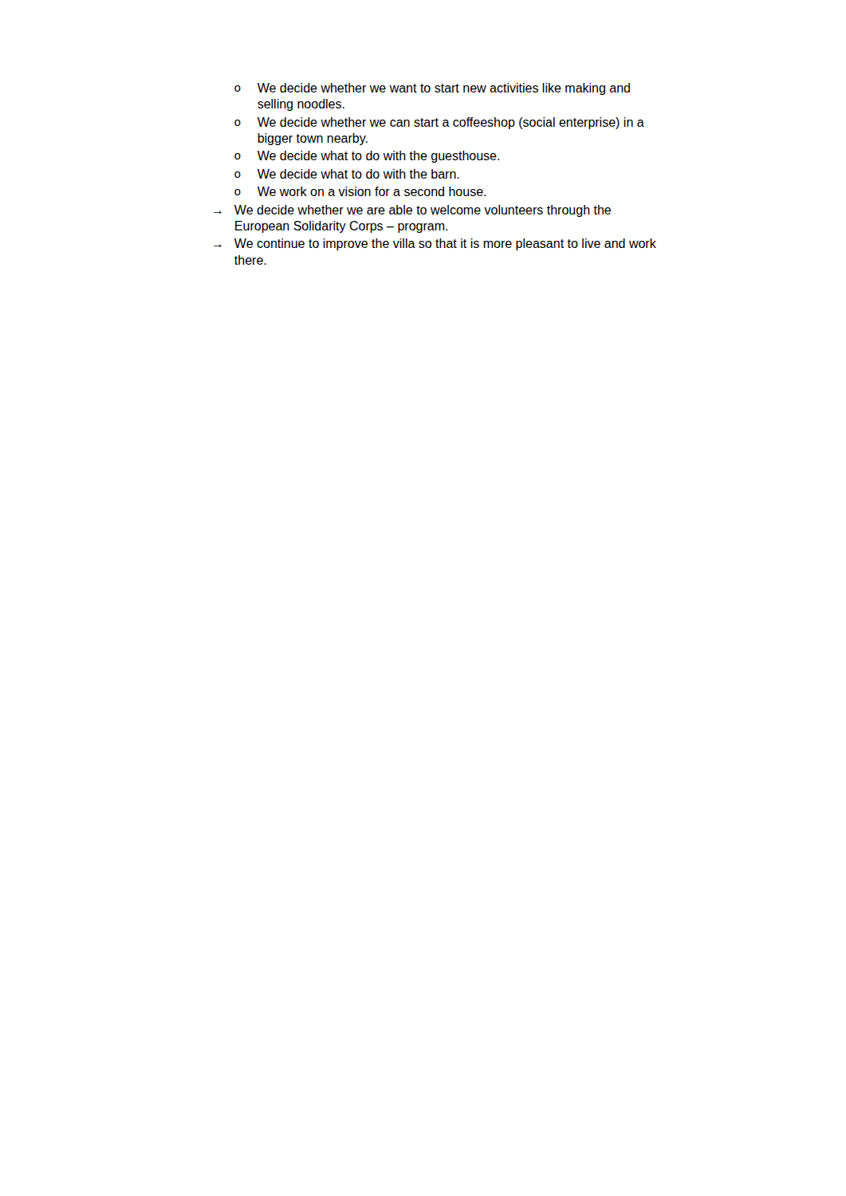We decide whether we want to start new activities like making and selling noodles.
We decide whether we can start a coffeeshop (social enterprise) in a bigger town nearby.
We decide what to do with the guesthouse.
We decide what to do with the barn.
We work on a vision for a second house.
We decide whether we are able to welcome volunteers through the European Solidarity Corps – program.
We continue to improve the villa so that it is more pleasant to live and work there.